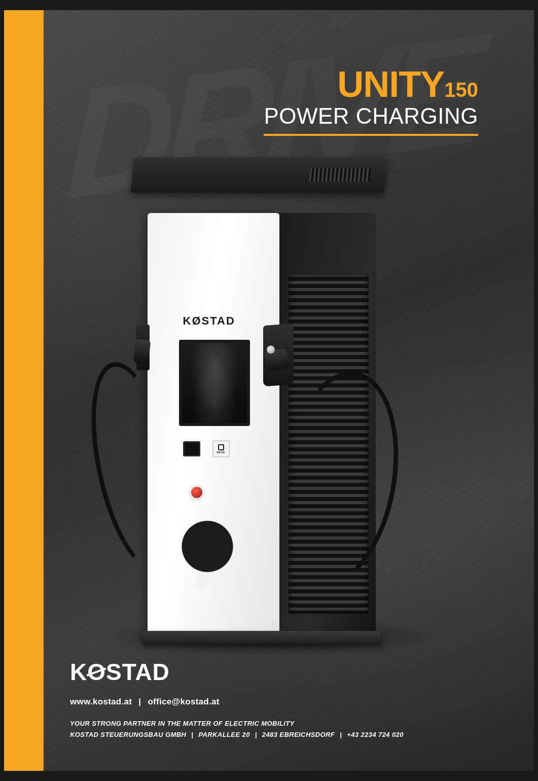DRIVE
UNITY150
POWER CHARGING
i
KØSTAD
RFID
KOSTAD
www.kostad.at | office@kostad.at
Your strong partner in the matter of electric mobility
Kostad Steuerungsbau GmbH | Parkallee 20 | 2483 Ebreichsdorf | +43 2234 724 020